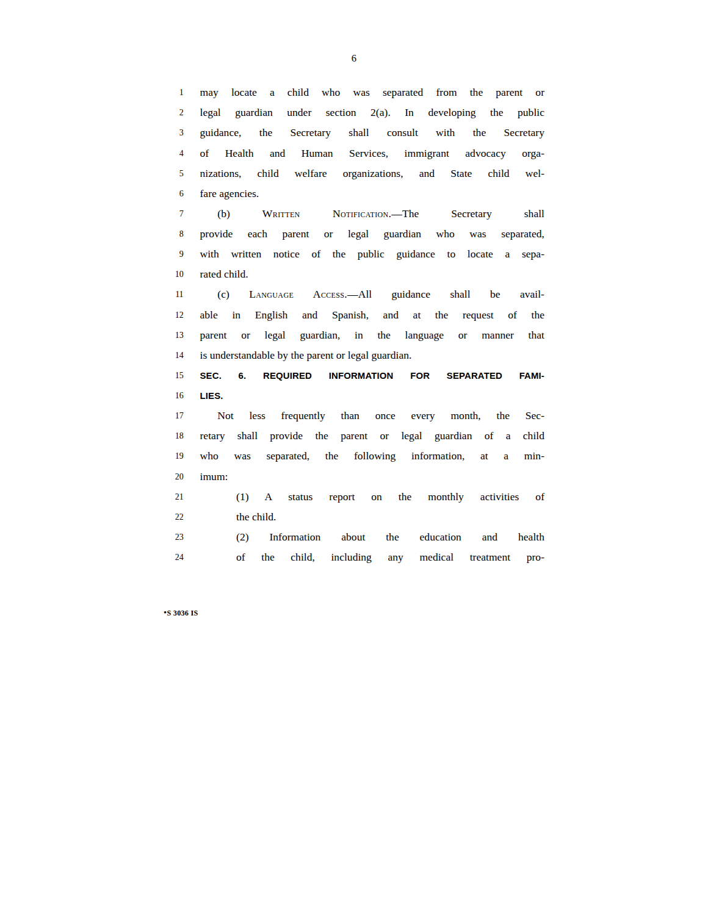6
may locate a child who was separated from the parent or
legal guardian under section 2(a). In developing the public
guidance, the Secretary shall consult with the Secretary
of Health and Human Services, immigrant advocacy orga-
nizations, child welfare organizations, and State child wel-
fare agencies.
(b) Written Notification.—The Secretary shall
provide each parent or legal guardian who was separated,
with written notice of the public guidance to locate a sepa-
rated child.
(c) Language Access.—All guidance shall be avail-
able in English and Spanish, and at the request of the
parent or legal guardian, in the language or manner that
is understandable by the parent or legal guardian.
SEC. 6. REQUIRED INFORMATION FOR SEPARATED FAMI-
LIES.
Not less frequently than once every month, the Sec-
retary shall provide the parent or legal guardian of a child
who was separated, the following information, at a min-
imum:
(1) A status report on the monthly activities of
the child.
(2) Information about the education and health
of the child, including any medical treatment pro-
•S 3036 IS